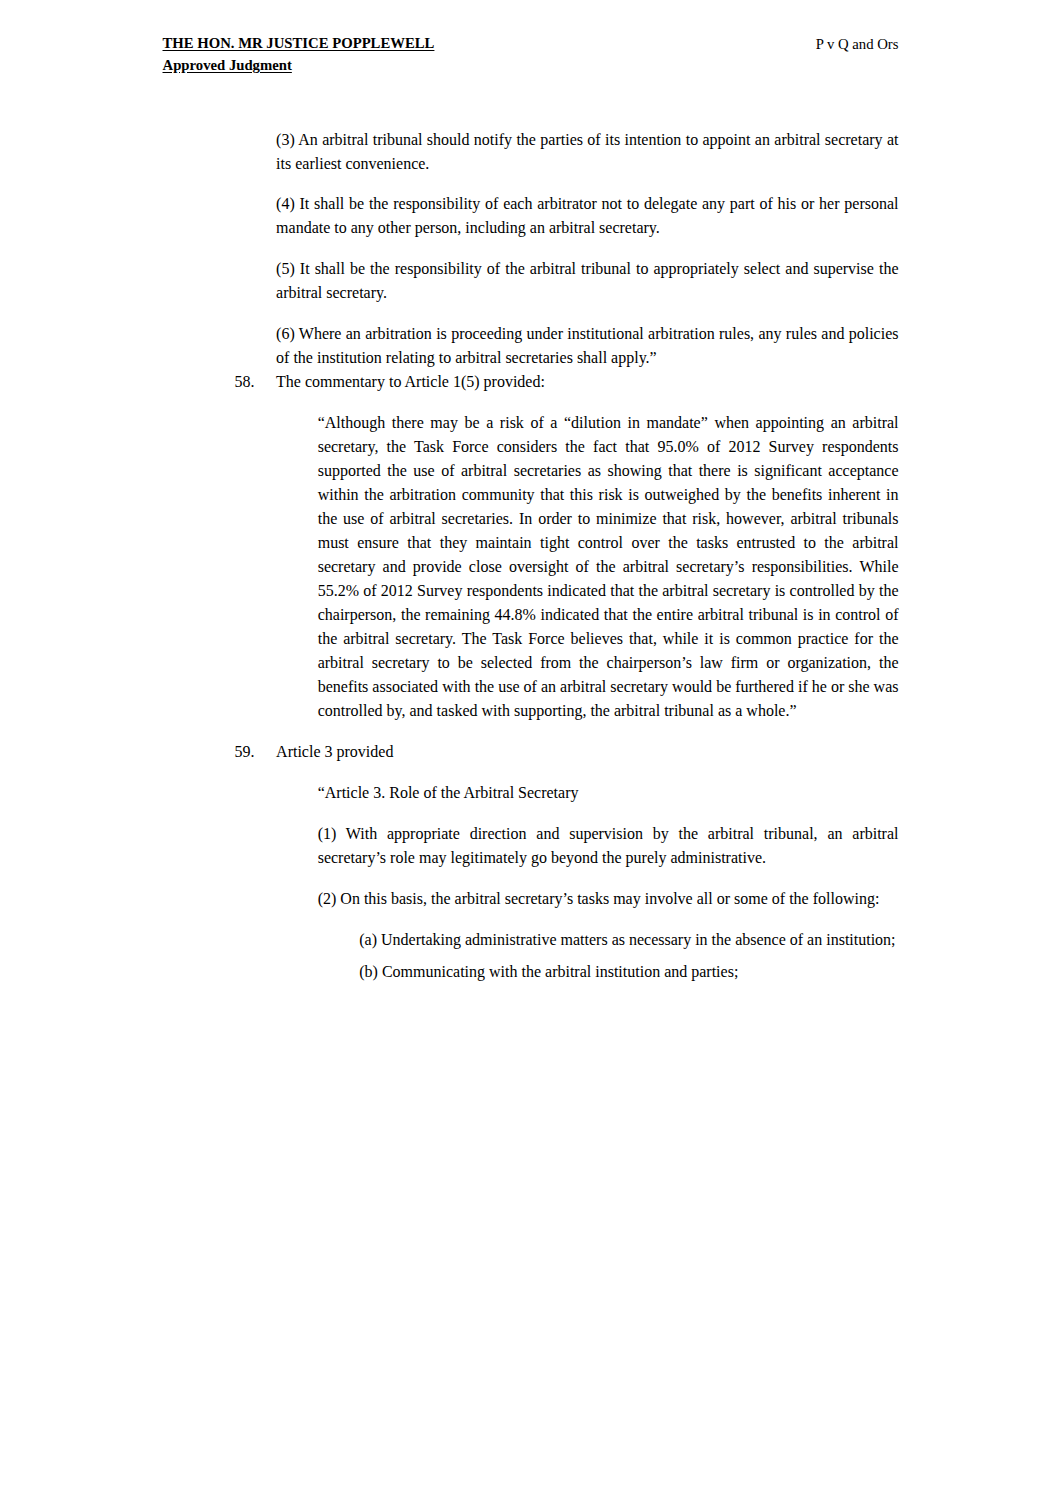THE HON. MR JUSTICE POPPLEWELL Approved Judgment
P v Q and Ors
(3) An arbitral tribunal should notify the parties of its intention to appoint an arbitral secretary at its earliest convenience.
(4) It shall be the responsibility of each arbitrator not to delegate any part of his or her personal mandate to any other person, including an arbitral secretary.
(5) It shall be the responsibility of the arbitral tribunal to appropriately select and supervise the arbitral secretary.
(6) Where an arbitration is proceeding under institutional arbitration rules, any rules and policies of the institution relating to arbitral secretaries shall apply.”
58.
The commentary to Article 1(5) provided:
“Although there may be a risk of a “dilution in mandate” when appointing an arbitral secretary, the Task Force considers the fact that 95.0% of 2012 Survey respondents supported the use of arbitral secretaries as showing that there is significant acceptance within the arbitration community that this risk is outweighed by the benefits inherent in the use of arbitral secretaries. In order to minimize that risk, however, arbitral tribunals must ensure that they maintain tight control over the tasks entrusted to the arbitral secretary and provide close oversight of the arbitral secretary’s responsibilities. While 55.2% of 2012 Survey respondents indicated that the arbitral secretary is controlled by the chairperson, the remaining 44.8% indicated that the entire arbitral tribunal is in control of the arbitral secretary. The Task Force believes that, while it is common practice for the arbitral secretary to be selected from the chairperson’s law firm or organization, the benefits associated with the use of an arbitral secretary would be furthered if he or she was controlled by, and tasked with supporting, the arbitral tribunal as a whole.”
59.
Article 3 provided
“Article 3. Role of the Arbitral Secretary
(1) With appropriate direction and supervision by the arbitral tribunal, an arbitral secretary’s role may legitimately go beyond the purely administrative.
(2) On this basis, the arbitral secretary’s tasks may involve all or some of the following:
(a) Undertaking administrative matters as necessary in the absence of an institution;
(b) Communicating with the arbitral institution and parties;